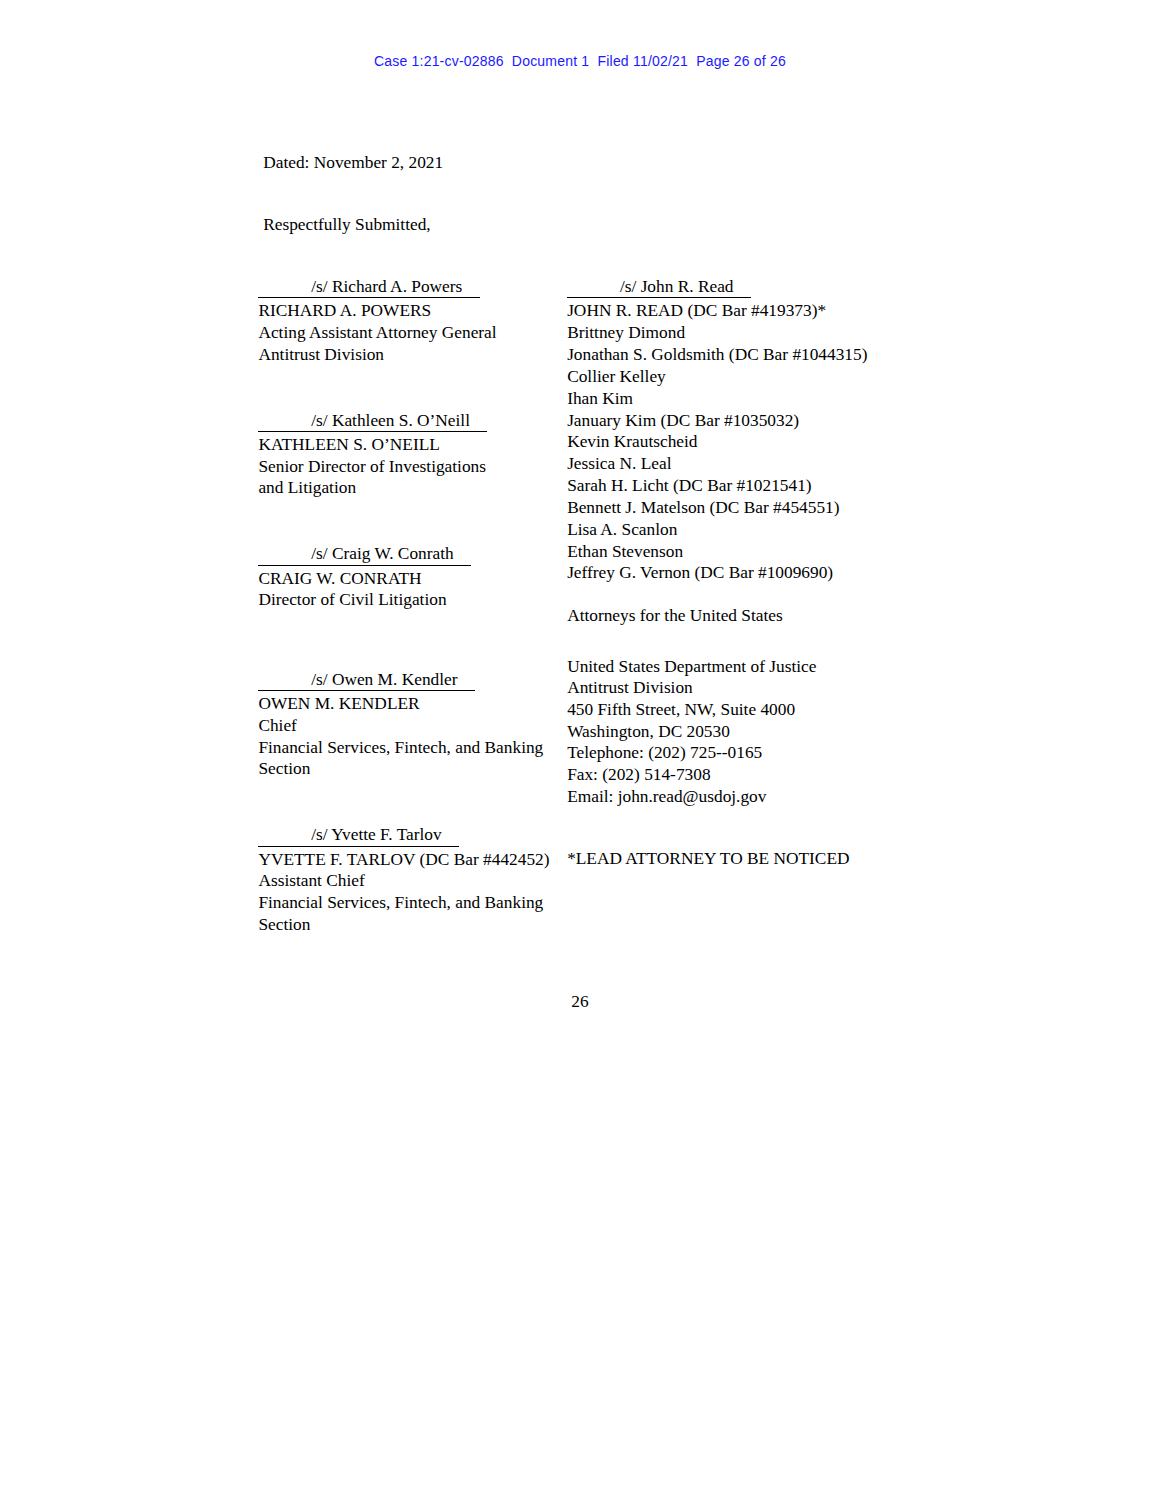Case 1:21-cv-02886 Document 1 Filed 11/02/21 Page 26 of 26
Dated: November 2, 2021
Respectfully Submitted,
| /s/ Richard A. Powers RICHARD A. POWERS Acting Assistant Attorney General Antitrust Division /s/ Kathleen S. O’Neill KATHLEEN S. O’NEILL Senior Director of Investigations and Litigation /s/ Craig W. Conrath CRAIG W. CONRATH Director of Civil Litigation /s/ Owen M. Kendler OWEN M. KENDLER Chief Financial Services, Fintech, and Banking Section /s/ Yvette F. Tarlov YVETTE F. TARLOV (DC Bar #442452) Assistant Chief Financial Services, Fintech, and Banking Section | /s/ John R. Read JOHN R. READ (DC Bar #419373)* Brittney Dimond Jonathan S. Goldsmith (DC Bar #1044315) Collier Kelley Ihan Kim January Kim (DC Bar #1035032) Kevin Krautscheid Jessica N. Leal Sarah H. Licht (DC Bar #1021541) Bennett J. Matelson (DC Bar #454551) Lisa A. Scanlon Ethan Stevenson Jeffrey G. Vernon (DC Bar #1009690) Attorneys for the United States United States Department of Justice Antitrust Division 450 Fifth Street, NW, Suite 4000 Washington, DC 20530 Telephone: (202) 725--0165 Fax: (202) 514-7308 Email: john.read@usdoj.gov *LEAD ATTORNEY TO BE NOTICED |
26